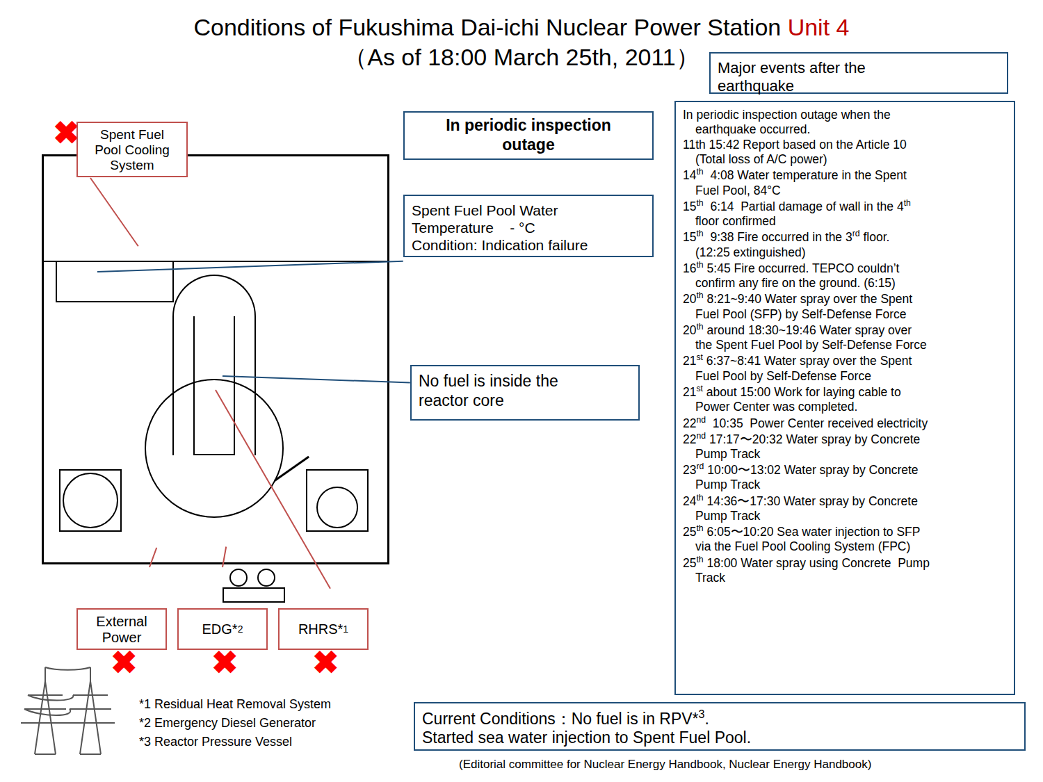Conditions of Fukushima Dai-ichi Nuclear Power Station Unit 4
（As of 18:00 March 25th, 2011）
Spent Fuel
Pool Cooling
System
External
Power
EDG*2
RHRS*1
In periodic inspection
outage
Spent Fuel Pool Water
Temperature - °C
Condition: Indication failure
No fuel is inside the
reactor core
Major events after the
earthquake
In periodic inspection outage when the
earthquake occurred.
11th 15:42 Report based on the Article 10
(Total loss of A/C power)
14th 4:08 Water temperature in the Spent
Fuel Pool, 84°C
15th 6:14 Partial damage of wall in the 4th
floor confirmed
15th 9:38 Fire occurred in the 3rd floor.
(12:25 extinguished)
16th 5:45 Fire occurred. TEPCO couldn’t
confirm any fire on the ground. (6:15)
20th 8:21~9:40 Water spray over the Spent
Fuel Pool (SFP) by Self-Defense Force
20th around 18:30~19:46 Water spray over
the Spent Fuel Pool by Self-Defense Force
21st 6:37~8:41 Water spray over the Spent
Fuel Pool by Self-Defense Force
21st about 15:00 Work for laying cable to
Power Center was completed.
22nd 10:35 Power Center received electricity
22nd 17:17〜20:32 Water spray by Concrete
Pump Track
23rd 10:00〜13:02 Water spray by Concrete
Pump Track
24th 14:36〜17:30 Water spray by Concrete
Pump Track
25th 6:05〜10:20 Sea water injection to SFP
via the Fuel Pool Cooling System (FPC)
25th 18:00 Water spray using Concrete Pump
Track
Current Conditions：No fuel is in RPV*3.
Started sea water injection to Spent Fuel Pool.
*1 Residual Heat Removal System
*2 Emergency Diesel Generator
*3 Reactor Pressure Vessel
(Editorial committee for Nuclear Energy Handbook, Nuclear Energy Handbook)